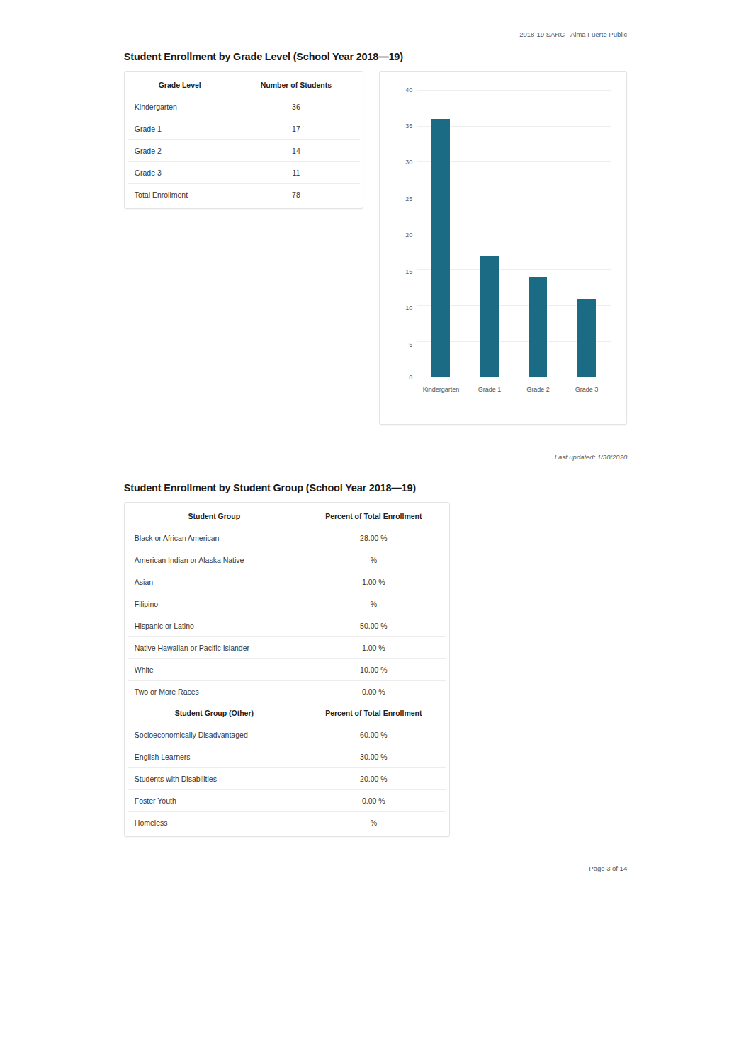2018-19 SARC - Alma Fuerte Public
Student Enrollment by Grade Level (School Year 2018—19)
| Grade Level | Number of Students |
| --- | --- |
| Kindergarten | 36 |
| Grade 1 | 17 |
| Grade 2 | 14 |
| Grade 3 | 11 |
| Total Enrollment | 78 |
40
35
30
25
20
15
10
5
0
Kindergarten Grade 1 Grade 2 Grade 3
Last updated: 1/30/2020
Student Enrollment by Student Group (School Year 2018—19)
| Student Group | Percent of Total Enrollment |
| --- | --- |
| Black or African American | 28.00 % |
| American Indian or Alaska Native | % |
| Asian | 1.00 % |
| Filipino | % |
| Hispanic or Latino | 50.00 % |
| Native Hawaiian or Pacific Islander | 1.00 % |
| White | 10.00 % |
| Two or More Races | 0.00 % |
| Student Group (Other) | Percent of Total Enrollment |
| Socioeconomically Disadvantaged | 60.00 % |
| English Learners | 30.00 % |
| Students with Disabilities | 20.00 % |
| Foster Youth | 0.00 % |
| Homeless | % |
Page 3 of 14